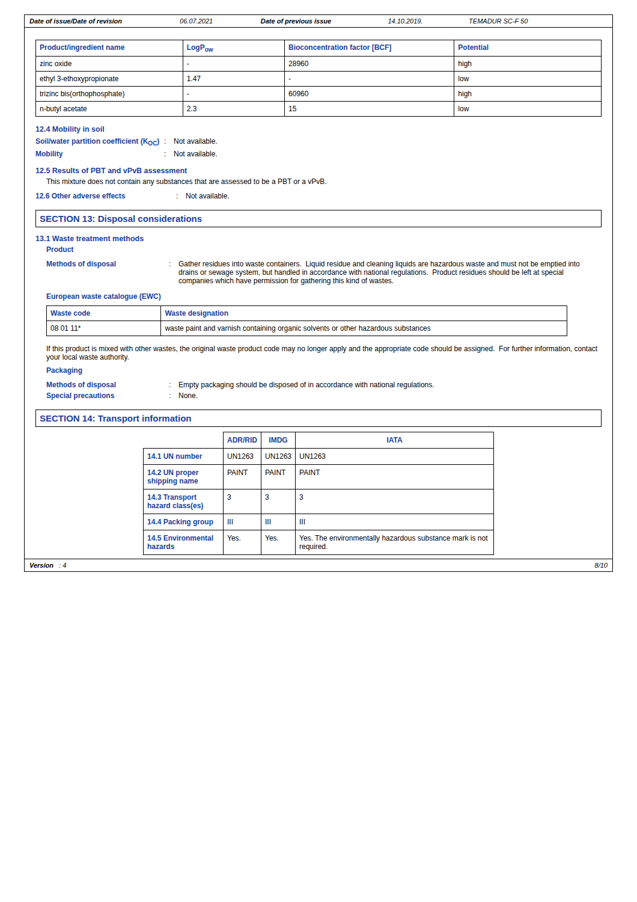| Date of issue/Date of revision | 06.07.2021 | Date of previous issue | 14.10.2019. | TEMADUR SC-F 50 |
| Product/ingredient name | LogP ow | Bioconcentration factor [BCF] | Potential |
| --- | --- | --- | --- |
| z inc oxide | - | 28960 | high |
| ethyl 3-ethoxypropionate | 1.47 | - | low |
| trizinc bis(orthophosphate) | - | 60960 | high |
| n-butyl acetate | 2.3 | 15 | low |
12.4 Mobility in soil
| Soil/water partition coefficient (K OC ) | : | Not available. |
| Mobility | : | Not available. |
12.5 Results of PBT and vPvB assessment
This mixture does not contain any substances that are assessed to be a PBT or a vPvB.
| 12.6 Other adverse effects | : | Not available. |
SECTION 13: Disposal considerations
13.1 Waste treatment methods
Product
| Methods of disposal | : | Gather residues into waste containers. Liquid residue and cleaning liquids are hazardous waste and must not be emptied into drains or sewage system, but handled in accordance with national regulations. Product residues should be left at special companies which have permission for gathering this kind of wastes. |
European waste catalogue (EWC)
| Waste code | Waste designation |
| --- | --- |
| 08 01 11* | waste paint and varnish containing organic solvents or other hazardous substances |
If this product is mixed with other wastes, the original waste product code may no longer apply and the appropriate code should be assigned. For further information, contact your local waste authority.
Packaging
| Methods of disposal | : | Empty packaging should be disposed of in accordance with national regulations. |
| Special precautions | : | None. |
SECTION 14: Transport information
| | ADR/RID | IMDG | IATA |
| 14.1 UN number | UN1263 | UN1263 | UN1263 |
| 14.2 UN proper shipping name | PAINT | PAINT | PAINT |
| 14.3 Transport hazard class(es) | 3 | 3 | 3 |
| 14.4 Packing group | III | III | III |
| 14.5 Environmental hazards | Yes. | Yes. | Yes. The environmentally hazardous substance mark is not required. |
| Version : 4 | 8/10 |